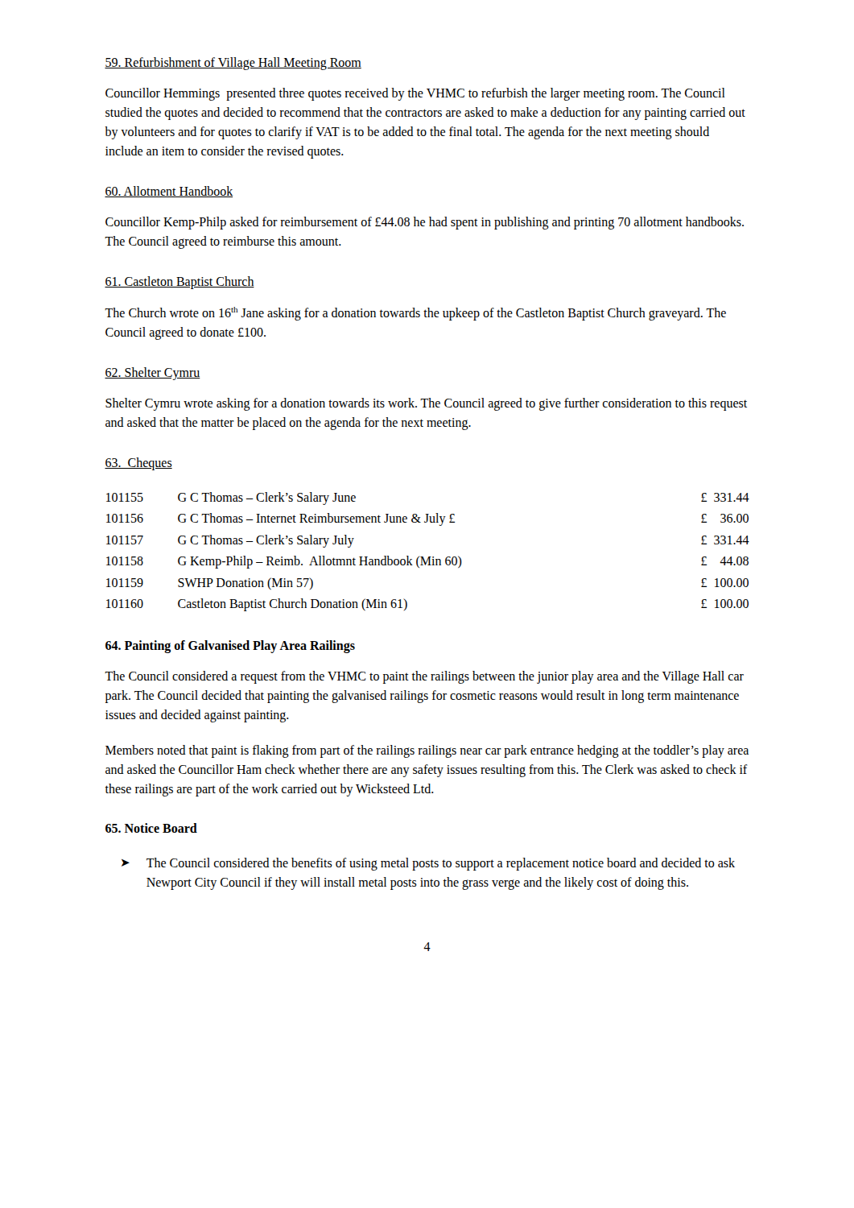59. Refurbishment of Village Hall Meeting Room
Councillor Hemmings presented three quotes received by the VHMC to refurbish the larger meeting room. The Council studied the quotes and decided to recommend that the contractors are asked to make a deduction for any painting carried out by volunteers and for quotes to clarify if VAT is to be added to the final total. The agenda for the next meeting should include an item to consider the revised quotes.
60. Allotment Handbook
Councillor Kemp-Philp asked for reimbursement of £44.08 he had spent in publishing and printing 70 allotment handbooks. The Council agreed to reimburse this amount.
61. Castleton Baptist Church
The Church wrote on 16th Jane asking for a donation towards the upkeep of the Castleton Baptist Church graveyard. The Council agreed to donate £100.
62. Shelter Cymru
Shelter Cymru wrote asking for a donation towards its work. The Council agreed to give further consideration to this request and asked that the matter be placed on the agenda for the next meeting.
63. Cheques
| 101155 | G C Thomas – Clerk’s Salary June | £ 331.44 |
| 101156 | G C Thomas – Internet Reimbursement June & July £ | £ 36.00 |
| 101157 | G C Thomas – Clerk’s Salary July | £ 331.44 |
| 101158 | G Kemp-Philp – Reimb. Allotmnt Handbook (Min 60) | £ 44.08 |
| 101159 | SWHP Donation (Min 57) | £ 100.00 |
| 101160 | Castleton Baptist Church Donation (Min 61) | £ 100.00 |
64. Painting of Galvanised Play Area Railings
The Council considered a request from the VHMC to paint the railings between the junior play area and the Village Hall car park. The Council decided that painting the galvanised railings for cosmetic reasons would result in long term maintenance issues and decided against painting.
Members noted that paint is flaking from part of the railings railings near car park entrance hedging at the toddler’s play area and asked the Councillor Ham check whether there are any safety issues resulting from this. The Clerk was asked to check if these railings are part of the work carried out by Wicksteed Ltd.
65. Notice Board
The Council considered the benefits of using metal posts to support a replacement notice board and decided to ask Newport City Council if they will install metal posts into the grass verge and the likely cost of doing this.
4